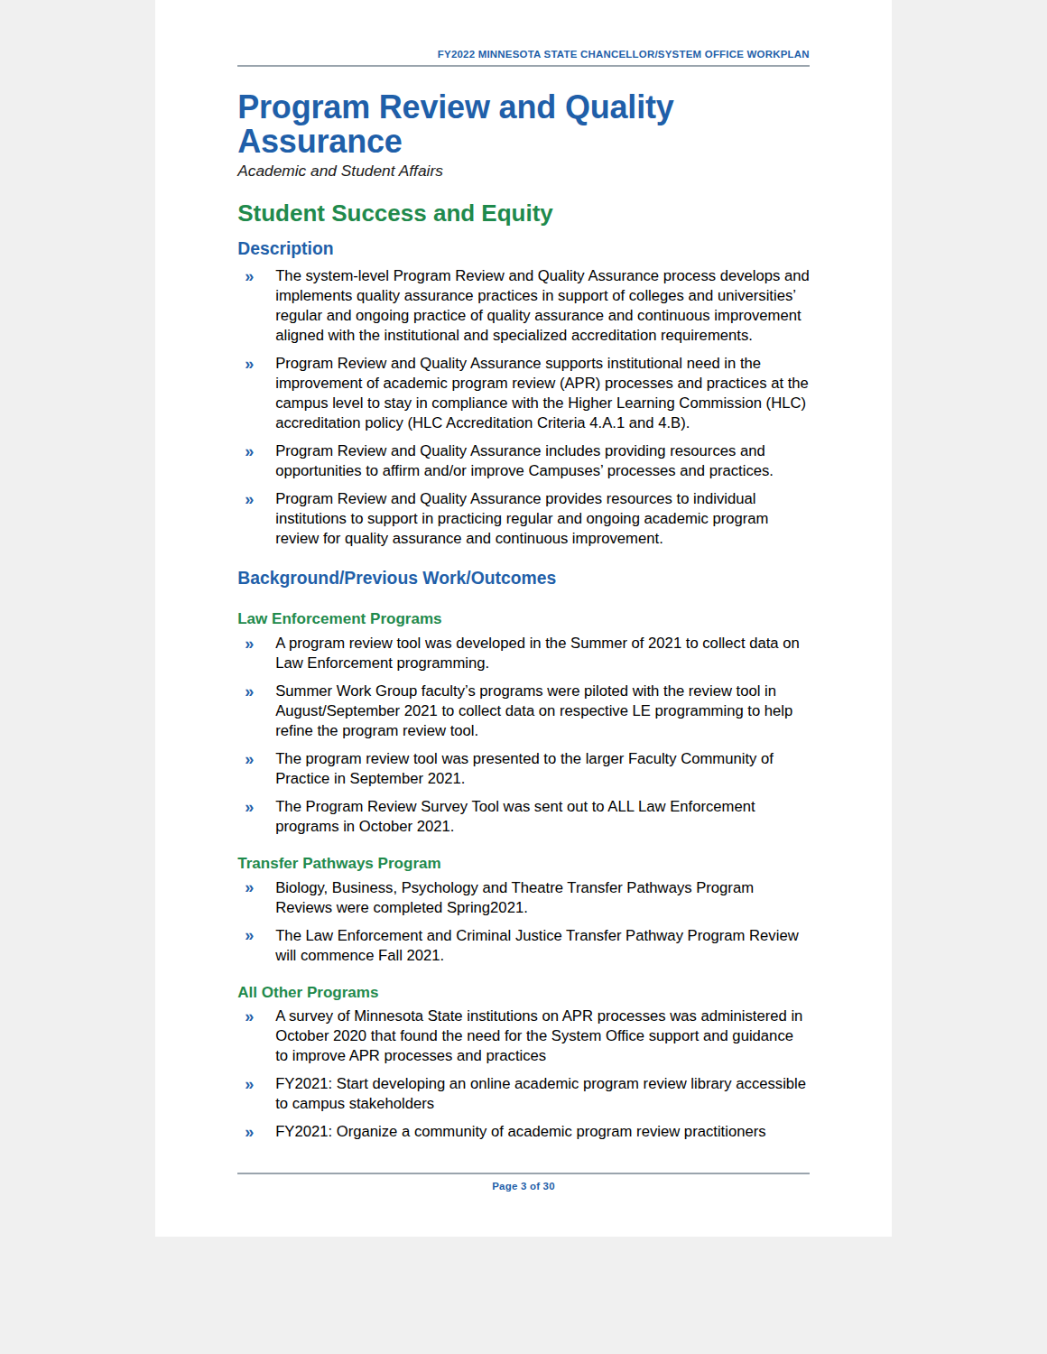FY2022 Minnesota State Chancellor/System Office Workplan
Program Review and Quality Assurance
Academic and Student Affairs
Student Success and Equity
Description
The system-level Program Review and Quality Assurance process develops and implements quality assurance practices in support of colleges and universities’ regular and ongoing practice of quality assurance and continuous improvement aligned with the institutional and specialized accreditation requirements.
Program Review and Quality Assurance supports institutional need in the improvement of academic program review (APR) processes and practices at the campus level to stay in compliance with the Higher Learning Commission (HLC) accreditation policy (HLC Accreditation Criteria 4.A.1 and 4.B).
Program Review and Quality Assurance includes providing resources and opportunities to affirm and/or improve Campuses’ processes and practices.
Program Review and Quality Assurance provides resources to individual institutions to support in practicing regular and ongoing academic program review for quality assurance and continuous improvement.
Background/Previous Work/Outcomes
Law Enforcement Programs
A program review tool was developed in the Summer of 2021 to collect data on Law Enforcement programming.
Summer Work Group faculty’s programs were piloted with the review tool in August/September 2021 to collect data on respective LE programming to help refine the program review tool.
The program review tool was presented to the larger Faculty Community of Practice in September 2021.
The Program Review Survey Tool was sent out to ALL Law Enforcement programs in October 2021.
Transfer Pathways Program
Biology, Business, Psychology and Theatre Transfer Pathways Program Reviews were completed Spring2021.
The Law Enforcement and Criminal Justice Transfer Pathway Program Review will commence Fall 2021.
All Other Programs
A survey of Minnesota State institutions on APR processes was administered in October 2020 that found the need for the System Office support and guidance to improve APR processes and practices
FY2021: Start developing an online academic program review library accessible to campus stakeholders
FY2021: Organize a community of academic program review practitioners
Page 3 of 30